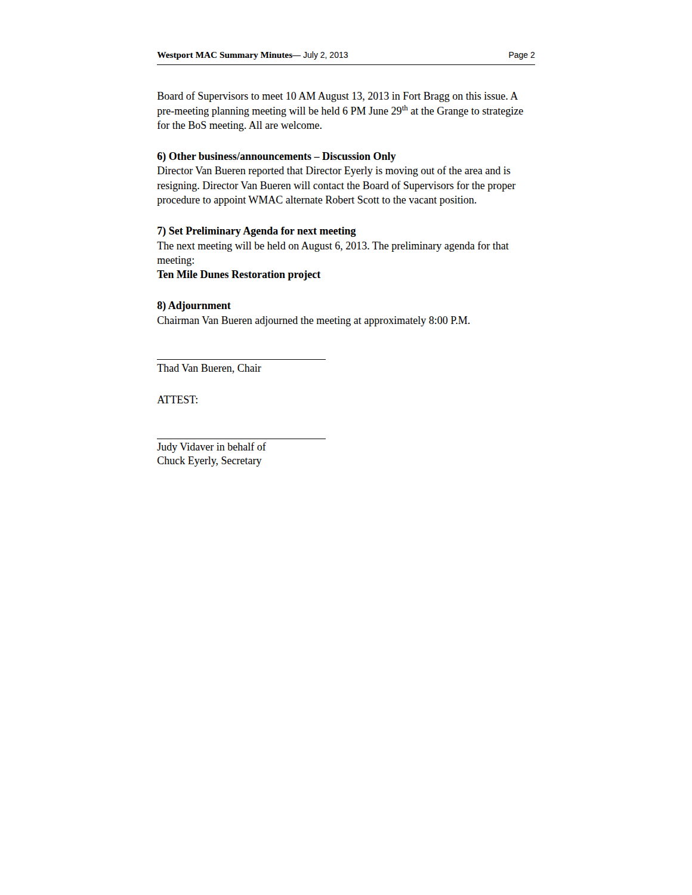Westport MAC Summary Minutes— July 2, 2013
Page 2
Board of Supervisors to meet 10 AM August 13, 2013 in Fort Bragg on this issue. A pre-meeting planning meeting will be held 6 PM June 29th at the Grange to strategize for the BoS meeting. All are welcome.
6) Other business/announcements – Discussion Only
Director Van Bueren reported that Director Eyerly is moving out of the area and is resigning. Director Van Bueren will contact the Board of Supervisors for the proper procedure to appoint WMAC alternate Robert Scott to the vacant position.
7) Set Preliminary Agenda for next meeting
The next meeting will be held on August 6, 2013. The preliminary agenda for that meeting:
Ten Mile Dunes Restoration project
8) Adjournment
Chairman Van Bueren adjourned the meeting at approximately 8:00 P.M.
Thad Van Bueren, Chair
ATTEST:
Judy Vidaver in behalf of
Chuck Eyerly, Secretary